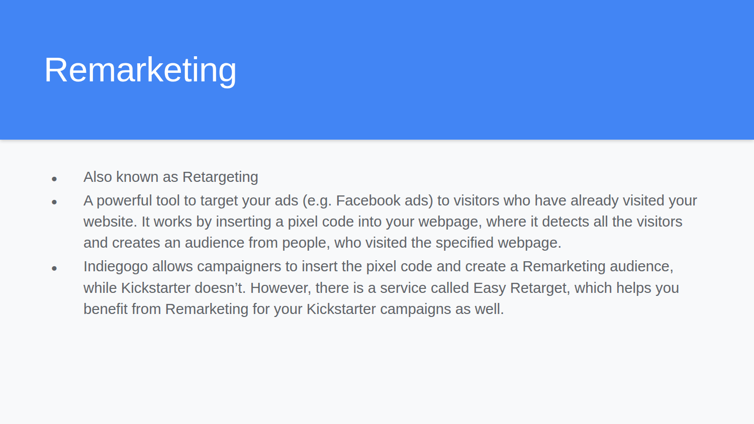Remarketing
Also known as Retargeting
A powerful tool to target your ads (e.g. Facebook ads) to visitors who have already visited your website. It works by inserting a pixel code into your webpage, where it detects all the visitors and creates an audience from people, who visited the specified webpage.
Indiegogo allows campaigners to insert the pixel code and create a Remarketing audience, while Kickstarter doesn’t. However, there is a service called Easy Retarget, which helps you benefit from Remarketing for your Kickstarter campaigns as well.